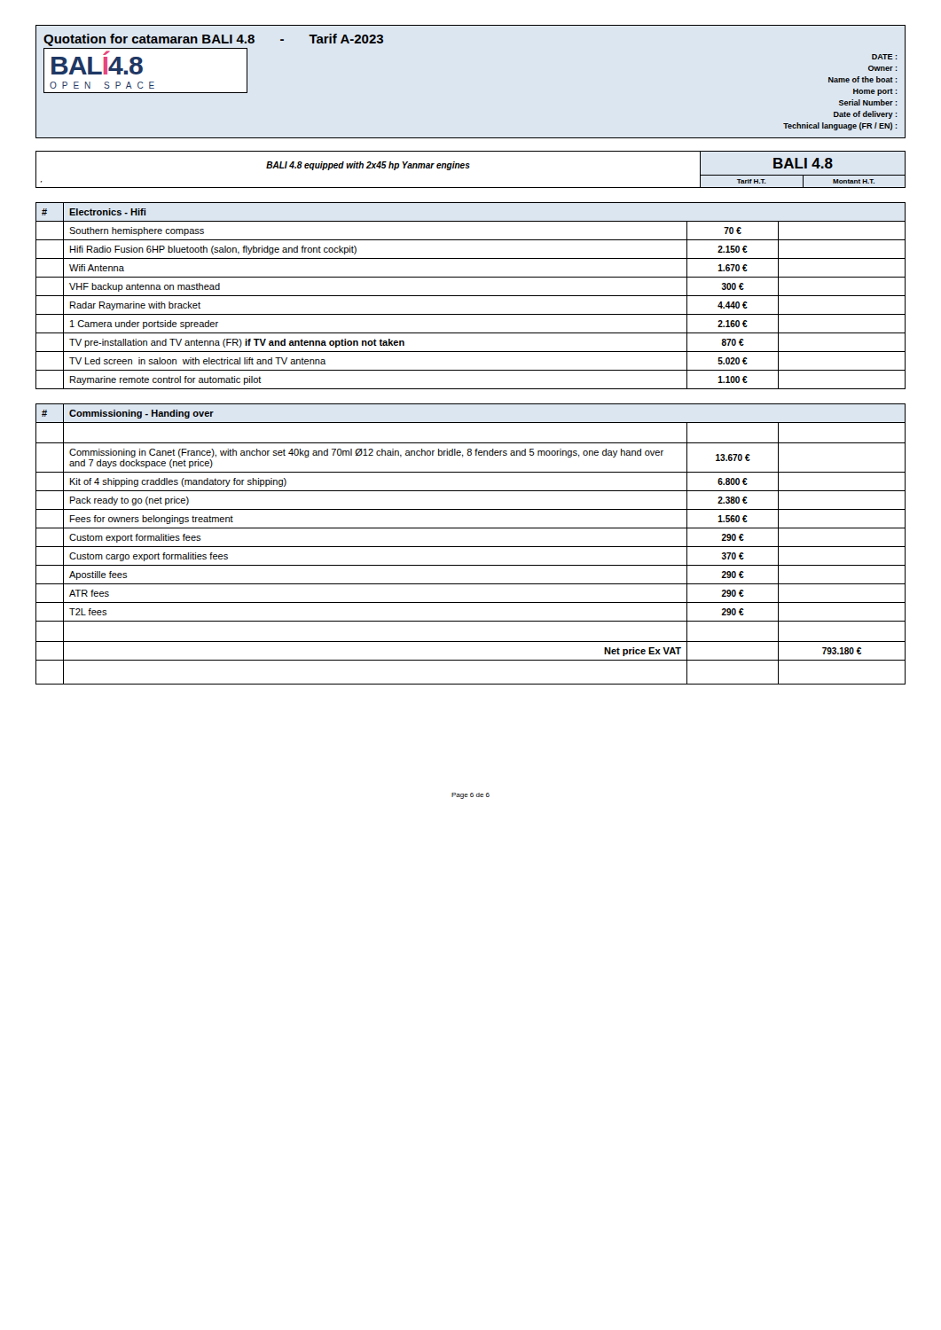Quotation for catamaran BALI 4.8-Tarif A-2023
BALÍ4.8
OPEN SPACE
DATE :
Owner :
Name of the boat :
Home port :
Serial Number :
Date of delivery :
Technical language (FR / EN) :
BALI 4.8 equipped with 2x45 hp Yanmar engines '
BALI 4.8
Tarif H.T.
Montant H.T.
| # | Electronics - Hifi |
| --- | --- |
| | Southern hemisphere compass | 70 € | |
| | Hifi Radio Fusion 6HP bluetooth (salon, flybridge and front cockpit) | 2.150 € | |
| | Wifi Antenna | 1.670 € | |
| | VHF backup antenna on masthead | 300 € | |
| | Radar Raymarine with bracket | 4.440 € | |
| | 1 Camera under portside spreader | 2.160 € | |
| | TV pre-installation and TV antenna (FR) if TV and antenna option not taken | 870 € | |
| | TV Led screen in saloon with electrical lift and TV antenna | 5.020 € | |
| | Raymarine remote control for automatic pilot | 1.100 € | |
| # | Commissioning - Handing over |
| --- | --- |
| | Commissioning in Canet (France), with anchor set 40kg and 70ml Ø12 chain, anchor bridle, 8 fenders and 5 moorings, one day hand over and 7 days dockspace (net price) | 13.670 € | |
| | Kit of 4 shipping craddles (mandatory for shipping) | 6.800 € | |
| | Pack ready to go (net price) | 2.380 € | |
| | Fees for owners belongings treatment | 1.560 € | |
| | Custom export formalities fees | 290 € | |
| | Custom cargo export formalities fees | 370 € | |
| | Apostille fees | 290 € | |
| | ATR fees | 290 € | |
| | T2L fees | 290 € | |
| | Net price Ex VAT | | 793.180 € |
Page 6 de 6